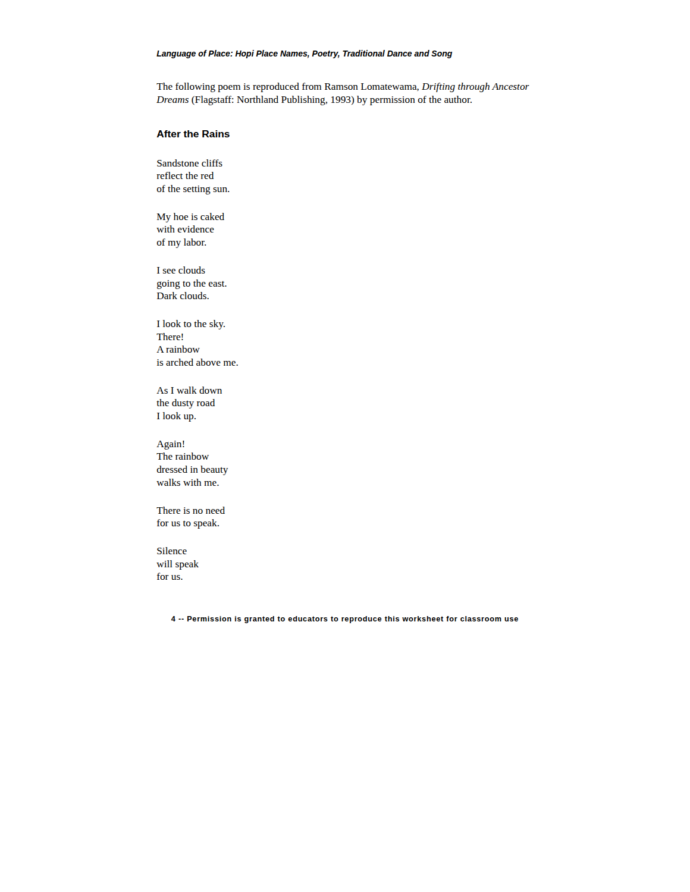Language of Place: Hopi Place Names, Poetry, Traditional Dance and Song
The following poem is reproduced from Ramson Lomatewama, Drifting through Ancestor Dreams (Flagstaff: Northland Publishing, 1993) by permission of the author.
After the Rains
Sandstone cliffs
reflect the red
of the setting sun.
My hoe is caked
with evidence
of my labor.
I see clouds
going to the east.
Dark clouds.
I look to the sky.
There!
A rainbow
is arched above me.
As I walk down
the dusty road
I look up.
Again!
The rainbow
dressed in beauty
walks with me.
There is no need
for us to speak.
Silence
will speak
for us.
4 -- Permission is granted to educators to reproduce this worksheet for classroom use